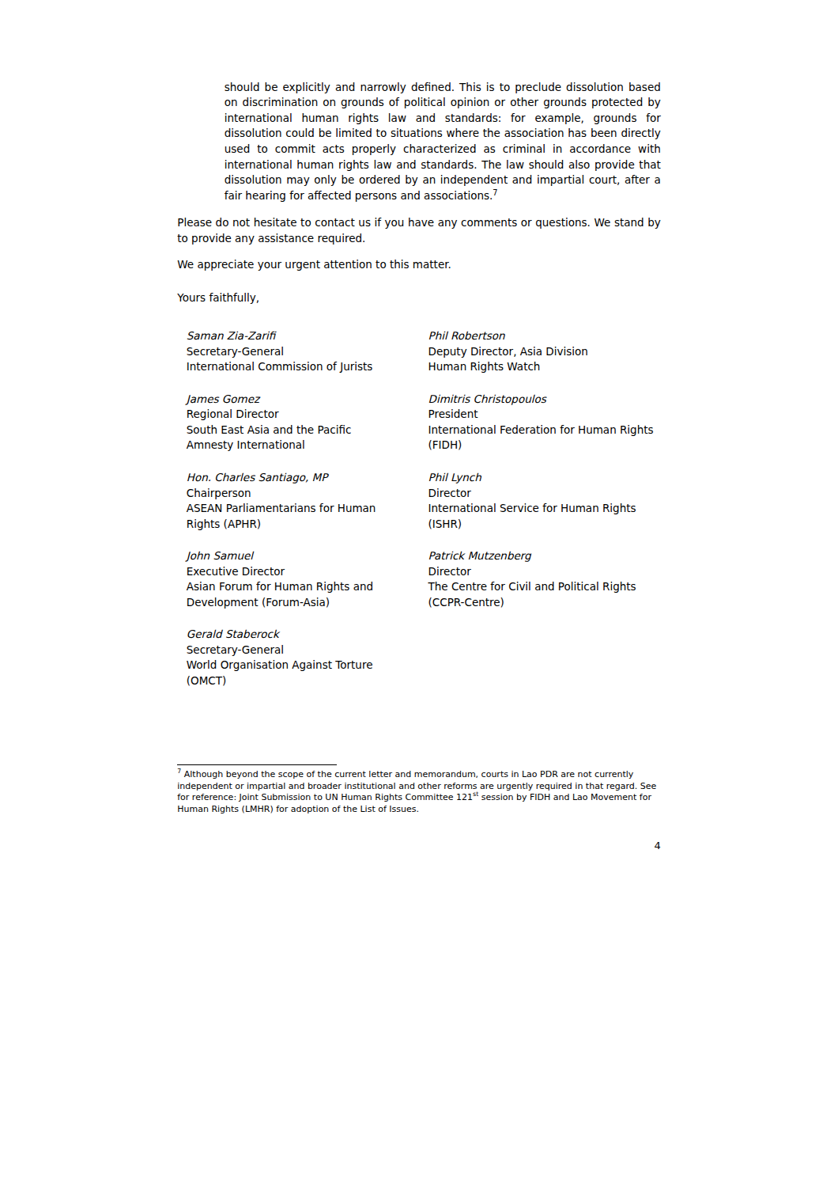should be explicitly and narrowly defined. This is to preclude dissolution based on discrimination on grounds of political opinion or other grounds protected by international human rights law and standards: for example, grounds for dissolution could be limited to situations where the association has been directly used to commit acts properly characterized as criminal in accordance with international human rights law and standards. The law should also provide that dissolution may only be ordered by an independent and impartial court, after a fair hearing for affected persons and associations.7
Please do not hesitate to contact us if you have any comments or questions. We stand by to provide any assistance required.
We appreciate your urgent attention to this matter.
Yours faithfully,
| Saman Zia-Zarifi Secretary-General International Commission of Jurists | Phil Robertson Deputy Director, Asia Division Human Rights Watch |
| James Gomez Regional Director South East Asia and the Pacific Amnesty International | Dimitris Christopoulos President International Federation for Human Rights (FIDH) |
| Hon. Charles Santiago, MP Chairperson ASEAN Parliamentarians for Human Rights (APHR) | Phil Lynch Director International Service for Human Rights (ISHR) |
| John Samuel Executive Director Asian Forum for Human Rights and Development (Forum-Asia) | Patrick Mutzenberg Director The Centre for Civil and Political Rights (CCPR-Centre) |
| Gerald Staberock Secretary-General World Organisation Against Torture (OMCT) | |
7 Although beyond the scope of the current letter and memorandum, courts in Lao PDR are not currently independent or impartial and broader institutional and other reforms are urgently required in that regard. See for reference: Joint Submission to UN Human Rights Committee 121st session by FIDH and Lao Movement for Human Rights (LMHR) for adoption of the List of Issues.
4